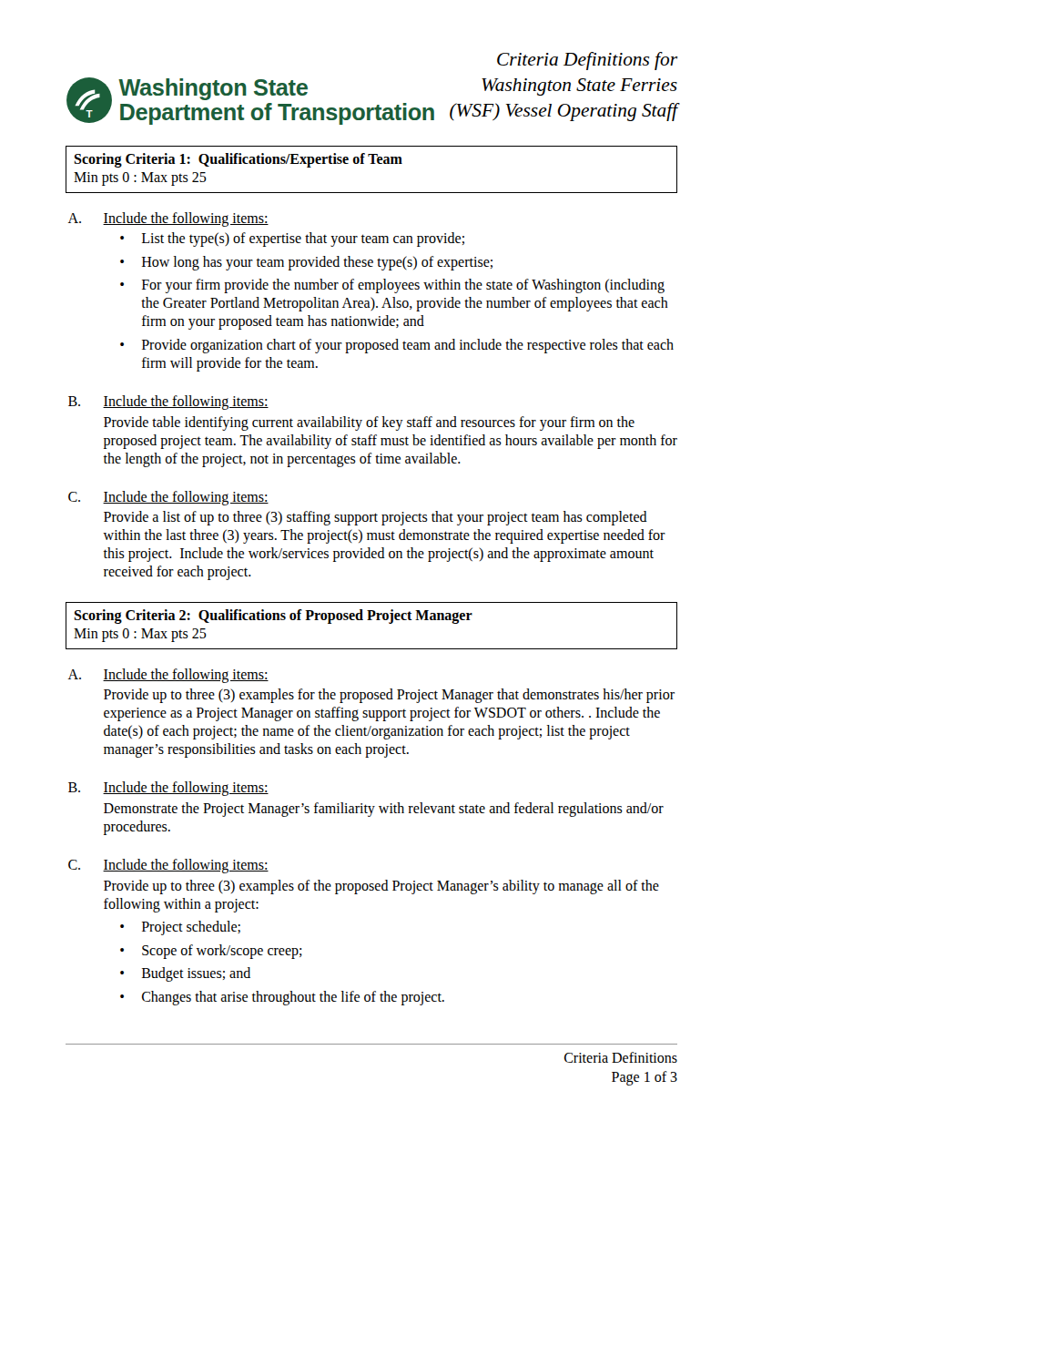T
Washington State
Department of Transportation
Criteria Definitions for
Washington State Ferries
(WSF) Vessel Operating Staff
Scoring Criteria 1: Qualifications/Expertise of Team
Min pts 0 : Max pts 25
A.
Include the following items:
List the type(s) of expertise that your team can provide;
How long has your team provided these type(s) of expertise;
For your firm provide the number of employees within the state of Washington (including the Greater Portland Metropolitan Area). Also, provide the number of employees that each firm on your proposed team has nationwide; and
Provide organization chart of your proposed team and include the respective roles that each firm will provide for the team.
B.
Include the following items:
Provide table identifying current availability of key staff and resources for your firm on the proposed project team. The availability of staff must be identified as hours available per month for the length of the project, not in percentages of time available.
C.
Include the following items:
Provide a list of up to three (3) staffing support projects that your project team has completed within the last three (3) years. The project(s) must demonstrate the required expertise needed for this project. Include the work/services provided on the project(s) and the approximate amount received for each project.
Scoring Criteria 2: Qualifications of Proposed Project Manager
Min pts 0 : Max pts 25
A.
Include the following items:
Provide up to three (3) examples for the proposed Project Manager that demonstrates his/her prior experience as a Project Manager on staffing support project for WSDOT or others. . Include the date(s) of each project; the name of the client/organization for each project; list the project manager’s responsibilities and tasks on each project.
B.
Include the following items:
Demonstrate the Project Manager’s familiarity with relevant state and federal regulations and/or procedures.
C.
Include the following items:
Provide up to three (3) examples of the proposed Project Manager’s ability to manage all of the following within a project:
Project schedule;
Scope of work/scope creep;
Budget issues; and
Changes that arise throughout the life of the project.
Criteria Definitions
Page 1 of 3